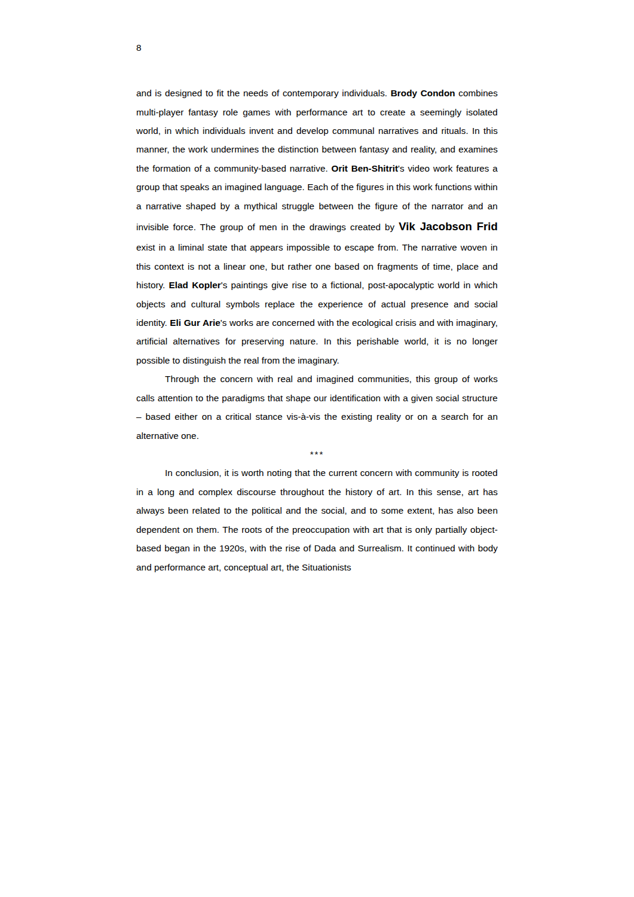8
and is designed to fit the needs of contemporary individuals. Brody Condon combines multi-player fantasy role games with performance art to create a seemingly isolated world, in which individuals invent and develop communal narratives and rituals. In this manner, the work undermines the distinction between fantasy and reality, and examines the formation of a community-based narrative. Orit Ben-Shitrit's video work features a group that speaks an imagined language. Each of the figures in this work functions within a narrative shaped by a mythical struggle between the figure of the narrator and an invisible force. The group of men in the drawings created by Vik Jacobson Frid exist in a liminal state that appears impossible to escape from. The narrative woven in this context is not a linear one, but rather one based on fragments of time, place and history. Elad Kopler's paintings give rise to a fictional, post-apocalyptic world in which objects and cultural symbols replace the experience of actual presence and social identity. Eli Gur Arie's works are concerned with the ecological crisis and with imaginary, artificial alternatives for preserving nature. In this perishable world, it is no longer possible to distinguish the real from the imaginary.
Through the concern with real and imagined communities, this group of works calls attention to the paradigms that shape our identification with a given social structure – based either on a critical stance vis-à-vis the existing reality or on a search for an alternative one.
***
In conclusion, it is worth noting that the current concern with community is rooted in a long and complex discourse throughout the history of art. In this sense, art has always been related to the political and the social, and to some extent, has also been dependent on them. The roots of the preoccupation with art that is only partially object-based began in the 1920s, with the rise of Dada and Surrealism. It continued with body and performance art, conceptual art, the Situationists